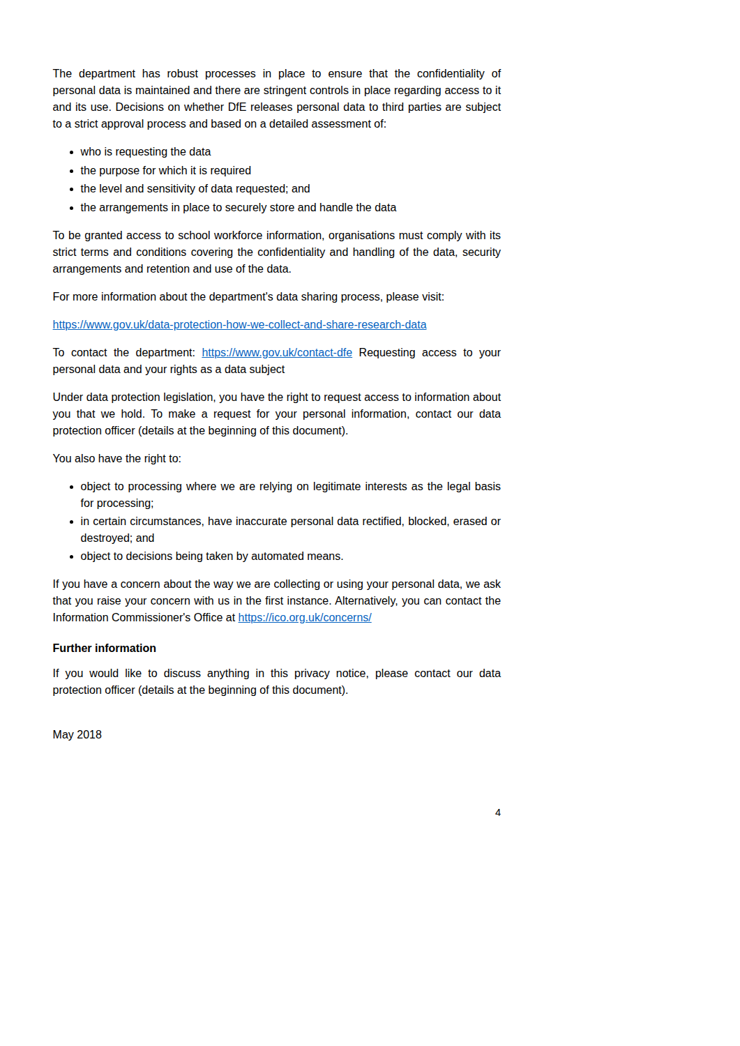The department has robust processes in place to ensure that the confidentiality of personal data is maintained and there are stringent controls in place regarding access to it and its use. Decisions on whether DfE releases personal data to third parties are subject to a strict approval process and based on a detailed assessment of:
who is requesting the data
the purpose for which it is required
the level and sensitivity of data requested; and
the arrangements in place to securely store and handle the data
To be granted access to school workforce information, organisations must comply with its strict terms and conditions covering the confidentiality and handling of the data, security arrangements and retention and use of the data.
For more information about the department's data sharing process, please visit:
https://www.gov.uk/data-protection-how-we-collect-and-share-research-data
To contact the department: https://www.gov.uk/contact-dfe Requesting access to your personal data and your rights as a data subject
Under data protection legislation, you have the right to request access to information about you that we hold. To make a request for your personal information, contact our data protection officer (details at the beginning of this document).
You also have the right to:
object to processing where we are relying on legitimate interests as the legal basis for processing;
in certain circumstances, have inaccurate personal data rectified, blocked, erased or destroyed; and
object to decisions being taken by automated means.
If you have a concern about the way we are collecting or using your personal data, we ask that you raise your concern with us in the first instance. Alternatively, you can contact the Information Commissioner's Office at https://ico.org.uk/concerns/
Further information
If you would like to discuss anything in this privacy notice, please contact our data protection officer (details at the beginning of this document).
May 2018
4